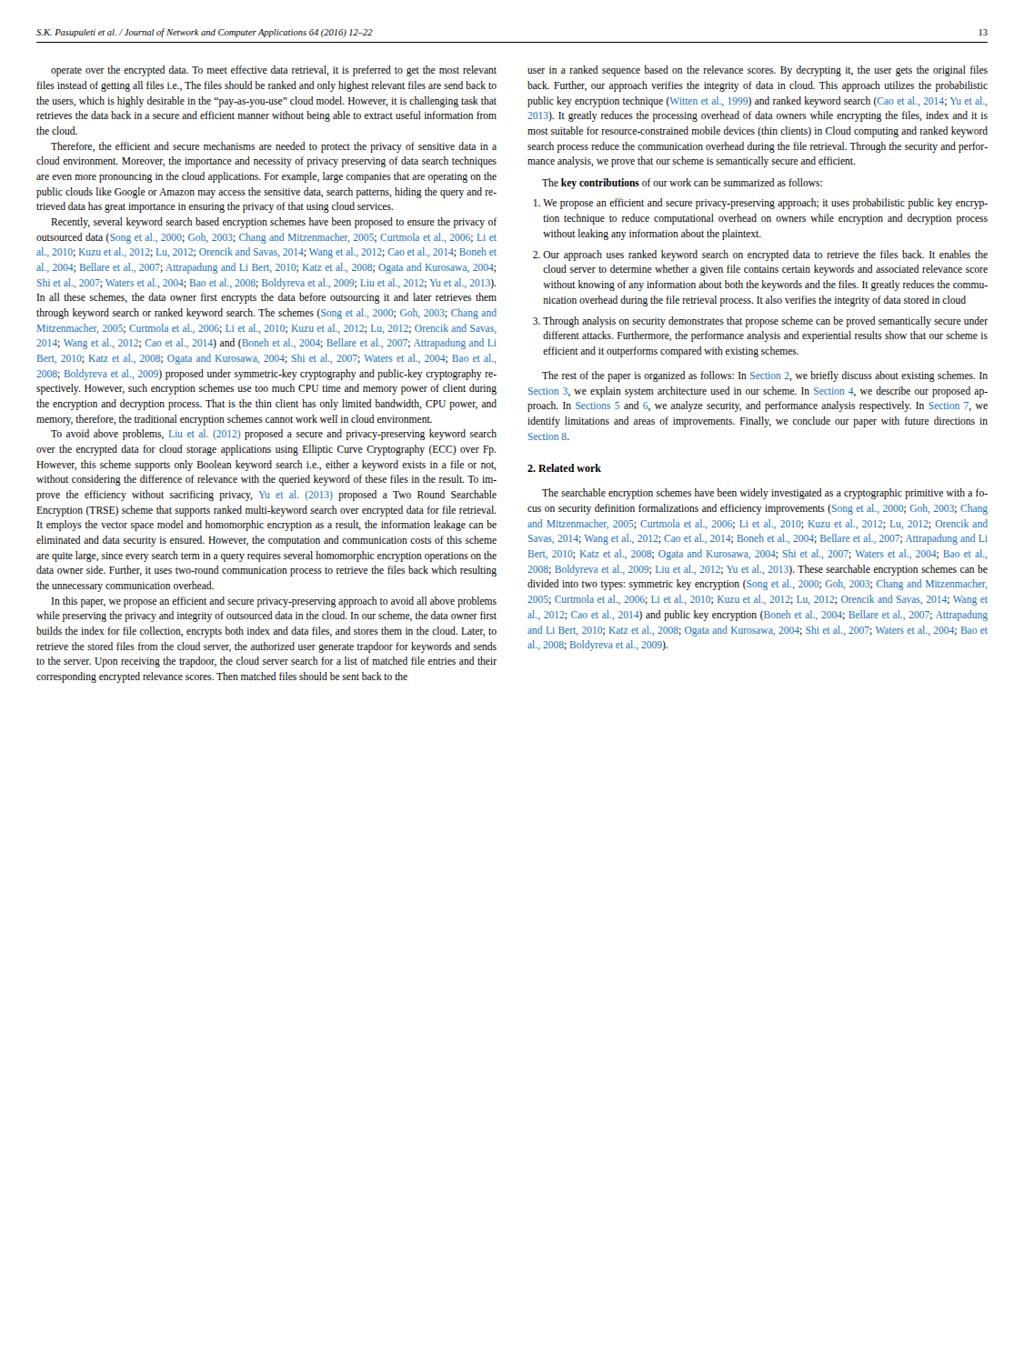S.K. Pasupuleti et al. / Journal of Network and Computer Applications 64 (2016) 12–22 13
operate over the encrypted data. To meet effective data retrieval, it is preferred to get the most relevant files instead of getting all files i.e., The files should be ranked and only highest relevant files are send back to the users, which is highly desirable in the “pay-as-you-use” cloud model. However, it is challenging task that retrieves the data back in a secure and efficient manner without being able to extract useful information from the cloud.
Therefore, the efficient and secure mechanisms are needed to protect the privacy of sensitive data in a cloud environment. Moreover, the importance and necessity of privacy preserving of data search techniques are even more pronouncing in the cloud applications. For example, large companies that are operating on the public clouds like Google or Amazon may access the sensitive data, search patterns, hiding the query and retrieved data has great importance in ensuring the privacy of that using cloud services.
Recently, several keyword search based encryption schemes have been proposed to ensure the privacy of outsourced data (Song et al., 2000; Goh, 2003; Chang and Mitzenmacher, 2005; Curtmola et al., 2006; Li et al., 2010; Kuzu et al., 2012; Lu, 2012; Orencik and Savas, 2014; Wang et al., 2012; Cao et al., 2014; Boneh et al., 2004; Bellare et al., 2007; Attrapadung and Li Bert, 2010; Katz et al., 2008; Ogata and Kurosawa, 2004; Shi et al., 2007; Waters et al., 2004; Bao et al., 2008; Boldyreva et al., 2009; Liu et al., 2012; Yu et al., 2013). In all these schemes, the data owner first encrypts the data before outsourcing it and later retrieves them through keyword search or ranked keyword search. The schemes (Song et al., 2000; Goh, 2003; Chang and Mitzenmacher, 2005; Curtmola et al., 2006; Li et al., 2010; Kuzu et al., 2012; Lu, 2012; Orencik and Savas, 2014; Wang et al., 2012; Cao et al., 2014) and (Boneh et al., 2004; Bellare et al., 2007; Attrapadung and Li Bert, 2010; Katz et al., 2008; Ogata and Kurosawa, 2004; Shi et al., 2007; Waters et al., 2004; Bao et al., 2008; Boldyreva et al., 2009) proposed under symmetric-key cryptography and public-key cryptography respectively. However, such encryption schemes use too much CPU time and memory power of client during the encryption and decryption process. That is the thin client has only limited bandwidth, CPU power, and memory, therefore, the traditional encryption schemes cannot work well in cloud environment.
To avoid above problems, Liu et al. (2012) proposed a secure and privacy-preserving keyword search over the encrypted data for cloud storage applications using Elliptic Curve Cryptography (ECC) over Fp. However, this scheme supports only Boolean keyword search i.e., either a keyword exists in a file or not, without considering the difference of relevance with the queried keyword of these files in the result. To improve the efficiency without sacrificing privacy, Yu et al. (2013) proposed a Two Round Searchable Encryption (TRSE) scheme that supports ranked multi-keyword search over encrypted data for file retrieval. It employs the vector space model and homomorphic encryption as a result, the information leakage can be eliminated and data security is ensured. However, the computation and communication costs of this scheme are quite large, since every search term in a query requires several homomorphic encryption operations on the data owner side. Further, it uses two-round communication process to retrieve the files back which resulting the unnecessary communication overhead.
In this paper, we propose an efficient and secure privacy-preserving approach to avoid all above problems while preserving the privacy and integrity of outsourced data in the cloud. In our scheme, the data owner first builds the index for file collection, encrypts both index and data files, and stores them in the cloud. Later, to retrieve the stored files from the cloud server, the authorized user generate trapdoor for keywords and sends to the server. Upon receiving the trapdoor, the cloud server search for a list of matched file entries and their corresponding encrypted relevance scores. Then matched files should be sent back to the
user in a ranked sequence based on the relevance scores. By decrypting it, the user gets the original files back. Further, our approach verifies the integrity of data in cloud. This approach utilizes the probabilistic public key encryption technique (Witten et al., 1999) and ranked keyword search (Cao et al., 2014; Yu et al., 2013). It greatly reduces the processing overhead of data owners while encrypting the files, index and it is most suitable for resource-constrained mobile devices (thin clients) in Cloud computing and ranked keyword search process reduce the communication overhead during the file retrieval. Through the security and performance analysis, we prove that our scheme is semantically secure and efficient.
The key contributions of our work can be summarized as follows:
We propose an efficient and secure privacy-preserving approach; it uses probabilistic public key encryption technique to reduce computational overhead on owners while encryption and decryption process without leaking any information about the plaintext.
Our approach uses ranked keyword search on encrypted data to retrieve the files back. It enables the cloud server to determine whether a given file contains certain keywords and associated relevance score without knowing of any information about both the keywords and the files. It greatly reduces the communication overhead during the file retrieval process. It also verifies the integrity of data stored in cloud
Through analysis on security demonstrates that propose scheme can be proved semantically secure under different attacks. Furthermore, the performance analysis and experiential results show that our scheme is efficient and it outperforms compared with existing schemes.
The rest of the paper is organized as follows: In Section 2, we briefly discuss about existing schemes. In Section 3, we explain system architecture used in our scheme. In Section 4, we describe our proposed approach. In Sections 5 and 6, we analyze security, and performance analysis respectively. In Section 7, we identify limitations and areas of improvements. Finally, we conclude our paper with future directions in Section 8.
2. Related work
The searchable encryption schemes have been widely investigated as a cryptographic primitive with a focus on security definition formalizations and efficiency improvements (Song et al., 2000; Goh, 2003; Chang and Mitzenmacher, 2005; Curtmola et al., 2006; Li et al., 2010; Kuzu et al., 2012; Lu, 2012; Orencik and Savas, 2014; Wang et al., 2012; Cao et al., 2014; Boneh et al., 2004; Bellare et al., 2007; Attrapadung and Li Bert, 2010; Katz et al., 2008; Ogata and Kurosawa, 2004; Shi et al., 2007; Waters et al., 2004; Bao et al., 2008; Boldyreva et al., 2009; Liu et al., 2012; Yu et al., 2013). These searchable encryption schemes can be divided into two types: symmetric key encryption (Song et al., 2000; Goh, 2003; Chang and Mitzenmacher, 2005; Curtmola et al., 2006; Li et al., 2010; Kuzu et al., 2012; Lu, 2012; Orencik and Savas, 2014; Wang et al., 2012; Cao et al., 2014) and public key encryption (Boneh et al., 2004; Bellare et al., 2007; Attrapadung and Li Bert, 2010; Katz et al., 2008; Ogata and Kurosawa, 2004; Shi et al., 2007; Waters et al., 2004; Bao et al., 2008; Boldyreva et al., 2009).